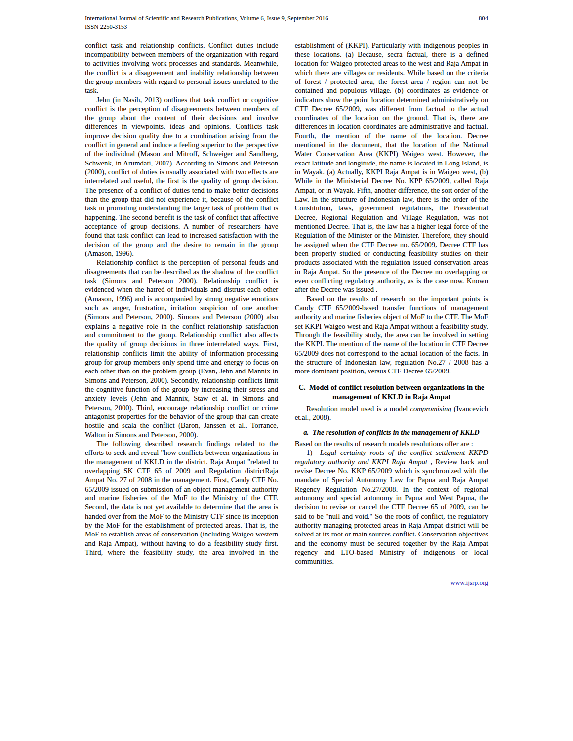International Journal of Scientific and Research Publications, Volume 6, Issue 9, September 2016 804
ISSN 2250-3153
conflict task and relationship conflicts. Conflict duties include incompatibility between members of the organization with regard to activities involving work processes and standards. Meanwhile, the conflict is a disagreement and inability relationship between the group members with regard to personal issues unrelated to the task.
Jehn (in Nasih, 2013) outlines that task conflict or cognitive conflict is the perception of disagreements between members of the group about the content of their decisions and involve differences in viewpoints, ideas and opinions. Conflicts task improve decision quality due to a combination arising from the conflict in general and induce a feeling superior to the perspective of the individual (Mason and Mitroff, Schweiger and Sandberg, Schwenk, in Arumdati, 2007). According to Simons and Peterson (2000), conflict of duties is usually associated with two effects are interrelated and useful, the first is the quality of group decision. The presence of a conflict of duties tend to make better decisions than the group that did not experience it, because of the conflict task in promoting understanding the larger task of problem that is happening. The second benefit is the task of conflict that affective acceptance of group decisions. A number of researchers have found that task conflict can lead to increased satisfaction with the decision of the group and the desire to remain in the group (Amason, 1996).
Relationship conflict is the perception of personal feuds and disagreements that can be described as the shadow of the conflict task (Simons and Peterson 2000). Relationship conflict is evidenced when the hatred of individuals and distrust each other (Amason, 1996) and is accompanied by strong negative emotions such as anger, frustration, irritation suspicion of one another (Simons and Peterson, 2000). Simons and Peterson (2000) also explains a negative role in the conflict relationship satisfaction and commitment to the group. Relationship conflict also affects the quality of group decisions in three interrelated ways. First, relationship conflicts limit the ability of information processing group for group members only spend time and energy to focus on each other than on the problem group (Evan, Jehn and Mannix in Simons and Peterson, 2000). Secondly, relationship conflicts limit the cognitive function of the group by increasing their stress and anxiety levels (Jehn and Mannix, Staw et al. in Simons and Peterson, 2000). Third, encourage relationship conflict or crime antagonist properties for the behavior of the group that can create hostile and scala the conflict (Baron, Janssen et al., Torrance, Walton in Simons and Peterson, 2000).
The following described research findings related to the efforts to seek and reveal "how conflicts between organizations in the management of KKLD in the district. Raja Ampat "related to overlapping SK CTF 65 of 2009 and Regulation districtRaja Ampat No. 27 of 2008 in the management. First, Candy CTF No. 65/2009 issued on submission of an object management authority and marine fisheries of the MoF to the Ministry of the CTF. Second, the data is not yet available to determine that the area is handed over from the MoF to the Ministry CTF since its inception by the MoF for the establishment of protected areas. That is, the MoF to establish areas of conservation (including Waigeo western and Raja Ampat), without having to do a feasibility study first. Third, where the feasibility study, the area involved in the establishment of (KKPI). Particularly with indigenous peoples in these locations. (a) Because, secra factual, there is a defined location for Waigeo protected areas to the west and Raja Ampat in which there are villages or residents. While based on the criteria of forest / protected area, the forest area / region can not be contained and populous village. (b) coordinates as evidence or indicators show the point location determined administratively on CTF Decree 65/2009, was different from factual to the actual coordinates of the location on the ground. That is, there are differences in location coordinates are administrative and factual. Fourth, the mention of the name of the location. Decree mentioned in the document, that the location of the National Water Conservation Area (KKPI) Waigeo west. However, the exact latitude and longitude, the name is located in Long Island, is in Wayak. (a) Actually, KKPI Raja Ampat is in Waigeo west, (b) While in the Ministerial Decree No. KPP 65/2009, called Raja Ampat, or in Wayak. Fifth, another difference, the sort order of the Law. In the structure of Indonesian law, there is the order of the Constitution, laws, government regulations, the Presidential Decree, Regional Regulation and Village Regulation, was not mentioned Decree. That is, the law has a higher legal force of the Regulation of the Minister or the Minister. Therefore, they should be assigned when the CTF Decree no. 65/2009, Decree CTF has been properly studied or conducting feasibility studies on their products associated with the regulation issued conservation areas in Raja Ampat. So the presence of the Decree no overlapping or even conflicting regulatory authority, as is the case now. Known after the Decree was issued .
Based on the results of research on the important points is Candy CTF 65/2009-based transfer functions of management authority and marine fisheries object of MoF to the CTF. The MoF set KKPI Waigeo west and Raja Ampat without a feasibility study. Through the feasibility study, the area can be involved in setting the KKPI. The mention of the name of the location in CTF Decree 65/2009 does not correspond to the actual location of the facts. In the structure of Indonesian law, regulation No.27 / 2008 has a more dominant position, versus CTF Decree 65/2009.
C. Model of conflict resolution between organizations in the management of KKLD in Raja Ampat
Resolution model used is a model compromising (Ivancevich et.al., 2008).
a. The resolution of conflicts in the management of KKLD
Based on the results of research models resolutions offer are :
1) Legal certainty roots of the conflict settlement KKPD regulatory authority and KKPI Raja Ampat , Review back and revise Decree No. KKP 65/2009 which is synchronized with the mandate of Special Autonomy Law for Papua and Raja Ampat Regency Regulation No.27/2008. In the context of regional autonomy and special autonomy in Papua and West Papua, the decision to revise or cancel the CTF Decree 65 of 2009, can be said to be "null and void." So the roots of conflict, the regulatory authority managing protected areas in Raja Ampat district will be solved at its root or main sources conflict. Conservation objectives and the economy must be secured together by the Raja Ampat regency and LTO-based Ministry of indigenous or local communities.
www.ijsrp.org